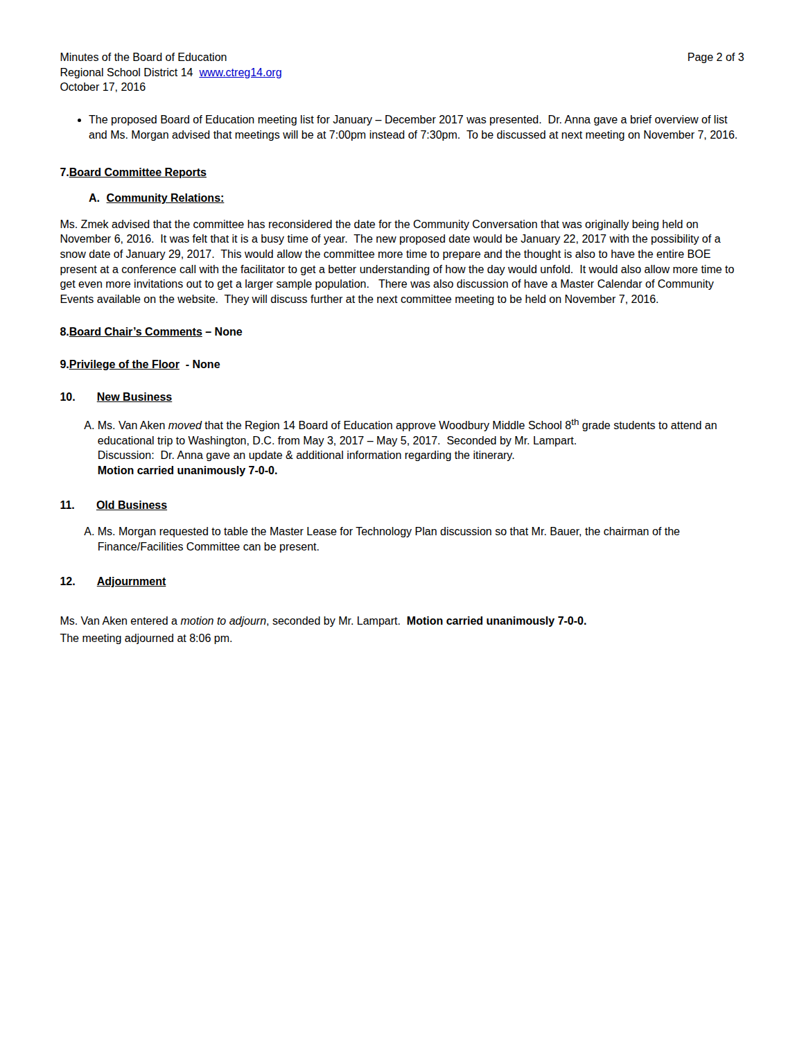Page 2 of 3 Minutes of the Board of Education Regional School District 14 www.ctreg14.org October 17, 2016
The proposed Board of Education meeting list for January – December 2017 was presented. Dr. Anna gave a brief overview of list and Ms. Morgan advised that meetings will be at 7:00pm instead of 7:30pm. To be discussed at next meeting on November 7, 2016.
7. Board Committee Reports
A. Community Relations:
Ms. Zmek advised that the committee has reconsidered the date for the Community Conversation that was originally being held on November 6, 2016. It was felt that it is a busy time of year. The new proposed date would be January 22, 2017 with the possibility of a snow date of January 29, 2017. This would allow the committee more time to prepare and the thought is also to have the entire BOE present at a conference call with the facilitator to get a better understanding of how the day would unfold. It would also allow more time to get even more invitations out to get a larger sample population. There was also discussion of have a Master Calendar of Community Events available on the website. They will discuss further at the next committee meeting to be held on November 7, 2016.
8. Board Chair’s Comments – None
9. Privilege of the Floor - None
10. New Business
Ms. Van Aken moved that the Region 14 Board of Education approve Woodbury Middle School 8th grade students to attend an educational trip to Washington, D.C. from May 3, 2017 – May 5, 2017. Seconded by Mr. Lampart.
Discussion: Dr. Anna gave an update & additional information regarding the itinerary.
Motion carried unanimously 7-0-0.
11. Old Business
Ms. Morgan requested to table the Master Lease for Technology Plan discussion so that Mr. Bauer, the chairman of the Finance/Facilities Committee can be present.
12. Adjournment
Ms. Van Aken entered a motion to adjourn, seconded by Mr. Lampart. Motion carried unanimously 7-0-0.
The meeting adjourned at 8:06 pm.